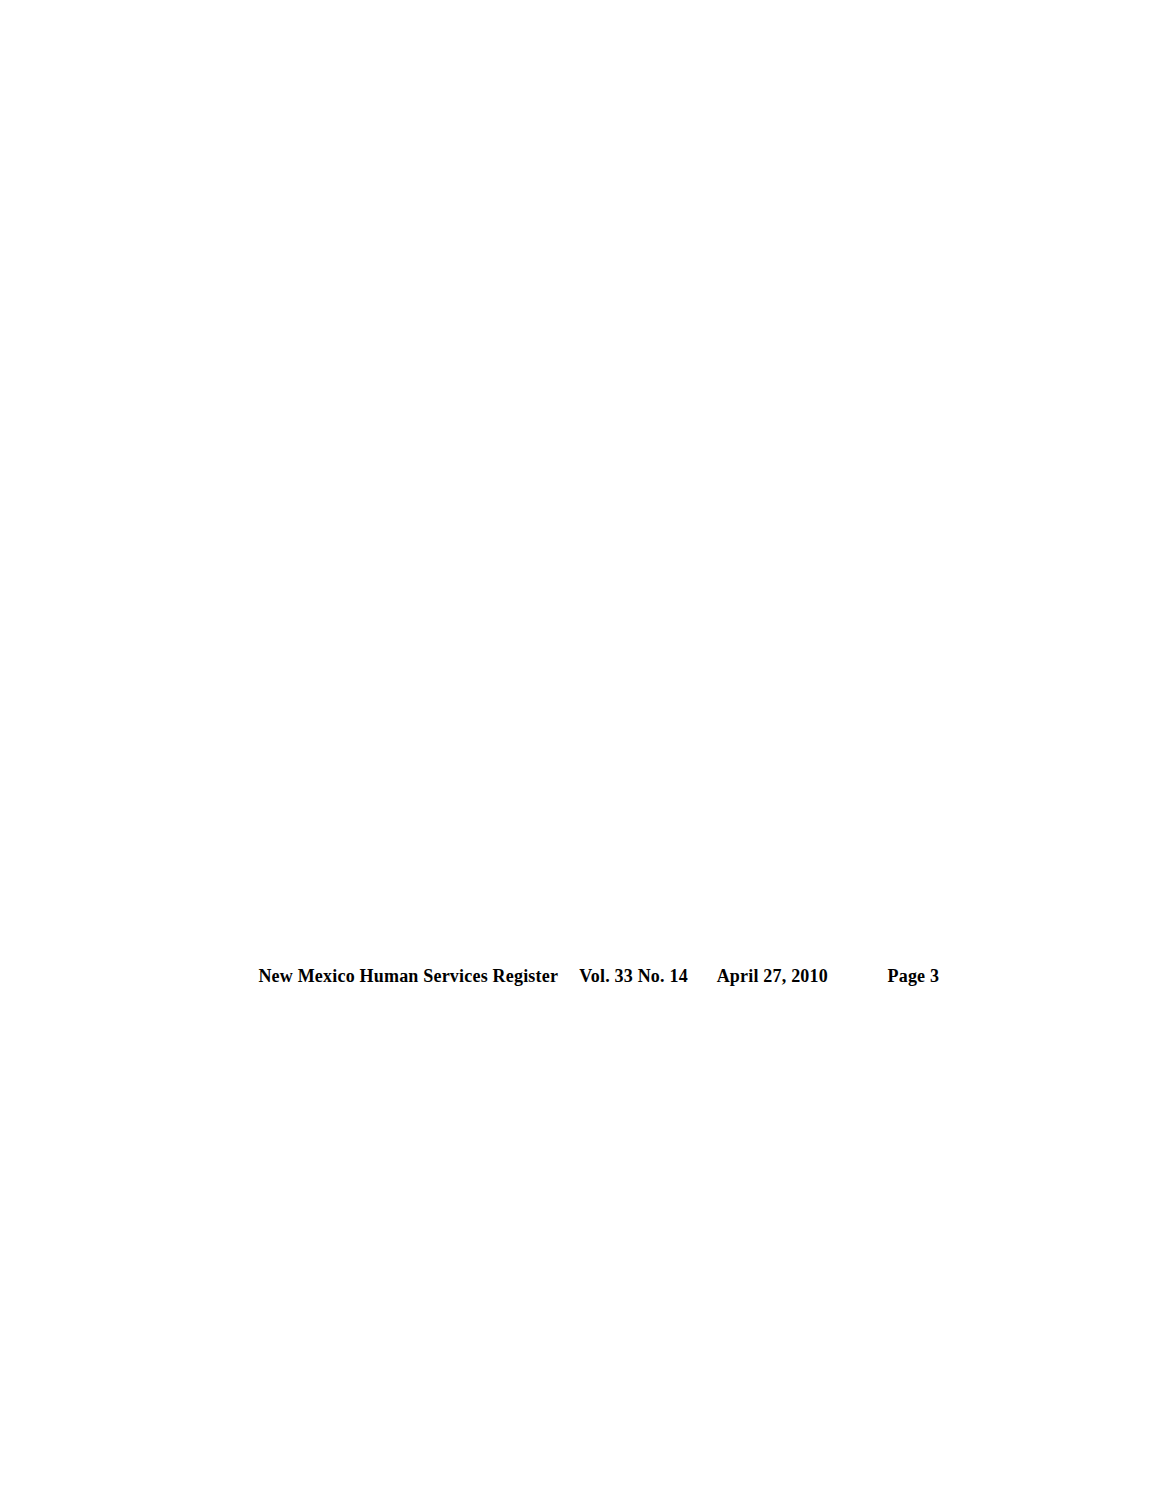New Mexico Human Services Register Vol. 33 No. 14 April 27, 2010 Page 3